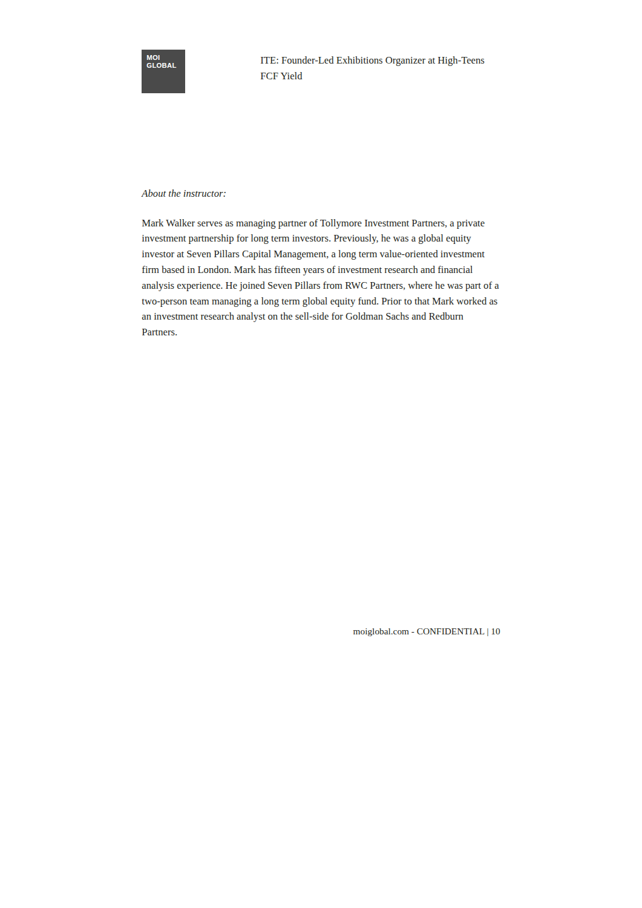MOI GLOBAL
ITE: Founder-Led Exhibitions Organizer at High-Teens FCF Yield
About the instructor:
Mark Walker serves as managing partner of Tollymore Investment Partners, a private investment partnership for long term investors. Previously, he was a global equity investor at Seven Pillars Capital Management, a long term value-oriented investment firm based in London. Mark has fifteen years of investment research and financial analysis experience. He joined Seven Pillars from RWC Partners, where he was part of a two-person team managing a long term global equity fund. Prior to that Mark worked as an investment research analyst on the sell-side for Goldman Sachs and Redburn Partners.
moiglobal.com - CONFIDENTIAL | 10